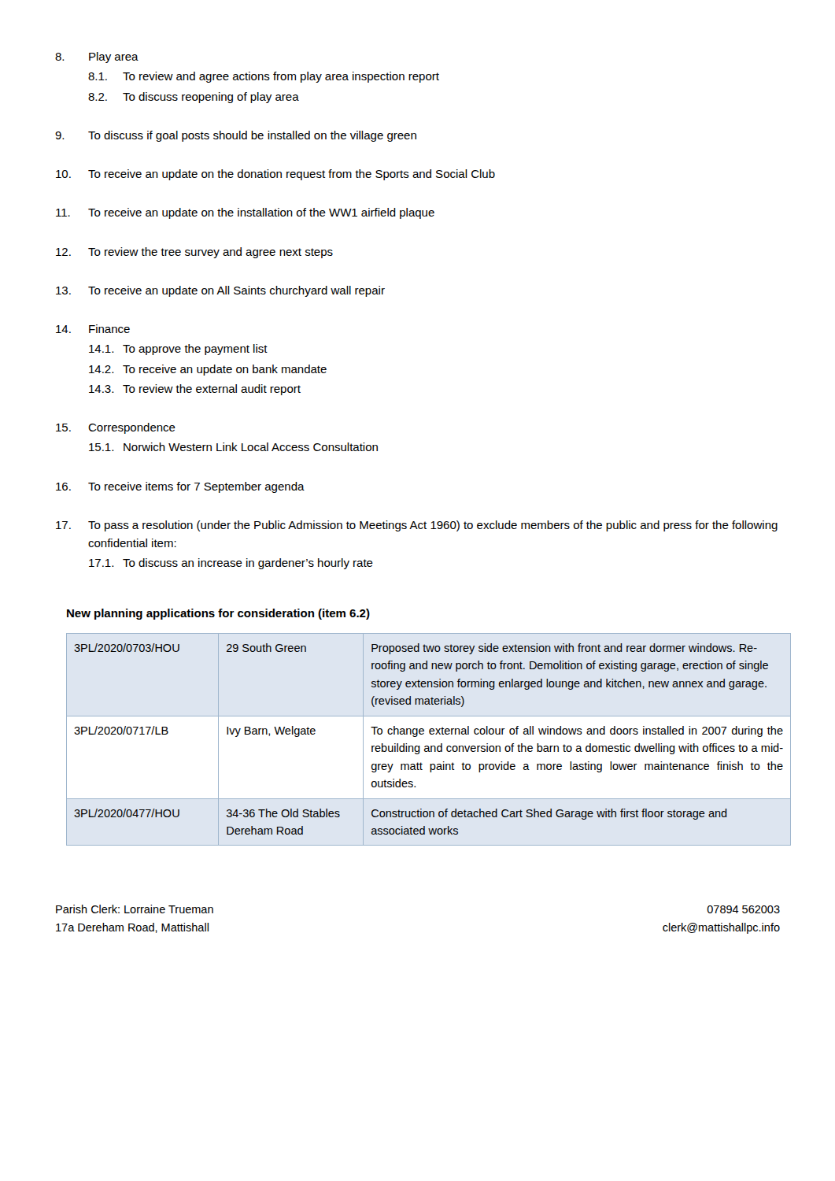Play area
8.1. To review and agree actions from play area inspection report
8.2. To discuss reopening of play area
To discuss if goal posts should be installed on the village green
To receive an update on the donation request from the Sports and Social Club
To receive an update on the installation of the WW1 airfield plaque
To review the tree survey and agree next steps
To receive an update on All Saints churchyard wall repair
Finance
14.1. To approve the payment list
14.2. To receive an update on bank mandate
14.3. To review the external audit report
Correspondence
15.1. Norwich Western Link Local Access Consultation
To receive items for 7 September agenda
To pass a resolution (under the Public Admission to Meetings Act 1960) to exclude members of the public and press for the following confidential item:
17.1. To discuss an increase in gardener’s hourly rate
New planning applications for consideration (item 6.2)
| 3PL/2020/0703/HOU | 29 South Green | Proposed two storey side extension with front and rear dormer windows. Re-roofing and new porch to front. Demolition of existing garage, erection of single storey extension forming enlarged lounge and kitchen, new annex and garage. (revised materials) |
| 3PL/2020/0717/LB | Ivy Barn, Welgate | To change external colour of all windows and doors installed in 2007 during the rebuilding and conversion of the barn to a domestic dwelling with offices to a mid-grey matt paint to provide a more lasting lower maintenance finish to the outsides. |
| 3PL/2020/0477/HOU | 34-36 The Old Stables Dereham Road | Construction of detached Cart Shed Garage with first floor storage and associated works |
Parish Clerk: Lorraine Trueman
17a Dereham Road, Mattishall
07894 562003
clerk@mattishallpc.info